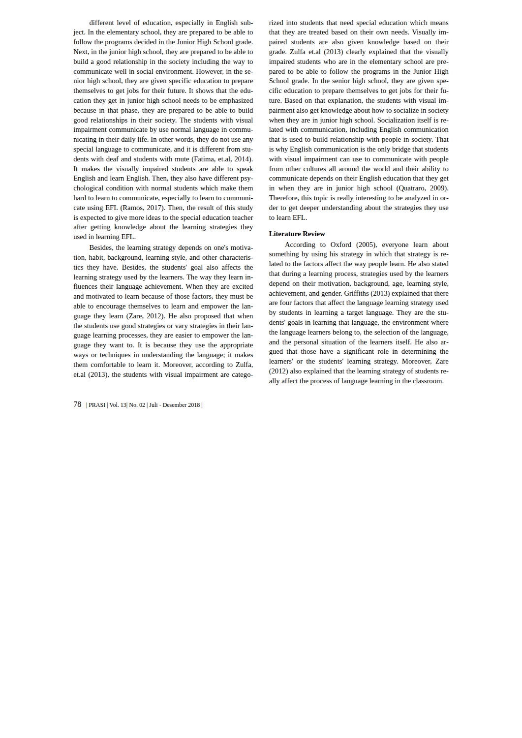different level of education, especially in English subject. In the elementary school, they are prepared to be able to follow the programs decided in the Junior High School grade. Next, in the junior high school, they are prepared to be able to build a good relationship in the society including the way to communicate well in social environment. However, in the senior high school, they are given specific education to prepare themselves to get jobs for their future. It shows that the education they get in junior high school needs to be emphasized because in that phase, they are prepared to be able to build good relationships in their society. The students with visual impairment communicate by use normal language in communicating in their daily life. In other words, they do not use any special language to communicate, and it is different from students with deaf and students with mute (Fatima, et.al, 2014). It makes the visually impaired students are able to speak English and learn English. Then, they also have different psychological condition with normal students which make them hard to learn to communicate, especially to learn to communicate using EFL (Ramos, 2017). Then, the result of this study is expected to give more ideas to the special education teacher after getting knowledge about the learning strategies they used in learning EFL.
Besides, the learning strategy depends on one's motivation, habit, background, learning style, and other characteristics they have. Besides, the students' goal also affects the learning strategy used by the learners. The way they learn influences their language achievement. When they are excited and motivated to learn because of those factors, they must be able to encourage themselves to learn and empower the language they learn (Zare, 2012). He also proposed that when the students use good strategies or vary strategies in their language learning processes, they are easier to empower the language they want to. It is because they use the appropriate ways or techniques in understanding the language; it makes them comfortable to learn it. Moreover, according to Zulfa, et.al (2013), the students with visual impairment are categorized into students that need special education which means that they are treated based on their own needs. Visually impaired students are also given knowledge based on their grade. Zulfa et.al (2013) clearly explained that the visually impaired students who are in the elementary school are prepared to be able to follow the programs in the Junior High School grade. In the senior high school, they are given specific education to prepare themselves to get jobs for their future. Based on that explanation, the students with visual impairment also get knowledge about how to socialize in society when they are in junior high school. Socialization itself is related with communication, including English communication that is used to build relationship with people in society. That is why English communication is the only bridge that students with visual impairment can use to communicate with people from other cultures all around the world and their ability to communicate depends on their English education that they get in when they are in junior high school (Quatraro, 2009). Therefore, this topic is really interesting to be analyzed in order to get deeper understanding about the strategies they use to learn EFL.
Literature Review
According to Oxford (2005), everyone learn about something by using his strategy in which that strategy is related to the factors affect the way people learn. He also stated that during a learning process, strategies used by the learners depend on their motivation, background, age, learning style, achievement, and gender. Griffiths (2013) explained that there are four factors that affect the language learning strategy used by students in learning a target language. They are the students' goals in learning that language, the environment where the language learners belong to, the selection of the language, and the personal situation of the learners itself. He also argued that those have a significant role in determining the learners' or the students' learning strategy. Moreover, Zare (2012) also explained that the learning strategy of students really affect the process of language learning in the classroom.
78| PRASI | Vol. 13| No. 02 | Juli - Desember 2018 |